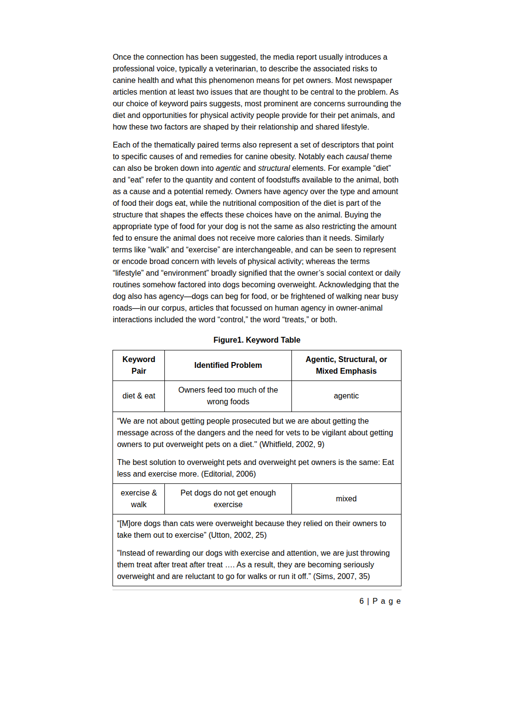Once the connection has been suggested, the media report usually introduces a professional voice, typically a veterinarian, to describe the associated risks to canine health and what this phenomenon means for pet owners. Most newspaper articles mention at least two issues that are thought to be central to the problem. As our choice of keyword pairs suggests, most prominent are concerns surrounding the diet and opportunities for physical activity people provide for their pet animals, and how these two factors are shaped by their relationship and shared lifestyle.
Each of the thematically paired terms also represent a set of descriptors that point to specific causes of and remedies for canine obesity. Notably each causal theme can also be broken down into agentic and structural elements. For example “diet” and “eat” refer to the quantity and content of foodstuffs available to the animal, both as a cause and a potential remedy. Owners have agency over the type and amount of food their dogs eat, while the nutritional composition of the diet is part of the structure that shapes the effects these choices have on the animal. Buying the appropriate type of food for your dog is not the same as also restricting the amount fed to ensure the animal does not receive more calories than it needs. Similarly terms like “walk” and “exercise” are interchangeable, and can be seen to represent or encode broad concern with levels of physical activity; whereas the terms “lifestyle” and “environment” broadly signified that the owner’s social context or daily routines somehow factored into dogs becoming overweight. Acknowledging that the dog also has agency—dogs can beg for food, or be frightened of walking near busy roads—in our corpus, articles that focussed on human agency in owner-animal interactions included the word “control,” the word “treats,” or both.
Figure1. Keyword Table
| Keyword Pair | Identified Problem | Agentic, Structural, or Mixed Emphasis |
| --- | --- | --- |
| diet & eat | Owners feed too much of the wrong foods | agentic |
| “We are not about getting people prosecuted but we are about getting the message across of the dangers and the need for vets to be vigilant about getting owners to put overweight pets on a diet.'' (Whitfield, 2002, 9) The best solution to overweight pets and overweight pet owners is the same: Eat less and exercise more. (Editorial, 2006) |
| exercise & walk | Pet dogs do not get enough exercise | mixed |
| “[M]ore dogs than cats were overweight because they relied on their owners to take them out to exercise” (Utton, 2002, 25) "Instead of rewarding our dogs with exercise and attention, we are just throwing them treat after treat after treat …. As a result, they are becoming seriously overweight and are reluctant to go for walks or run it off.” (Sims, 2007, 35) |
6 | P a g e